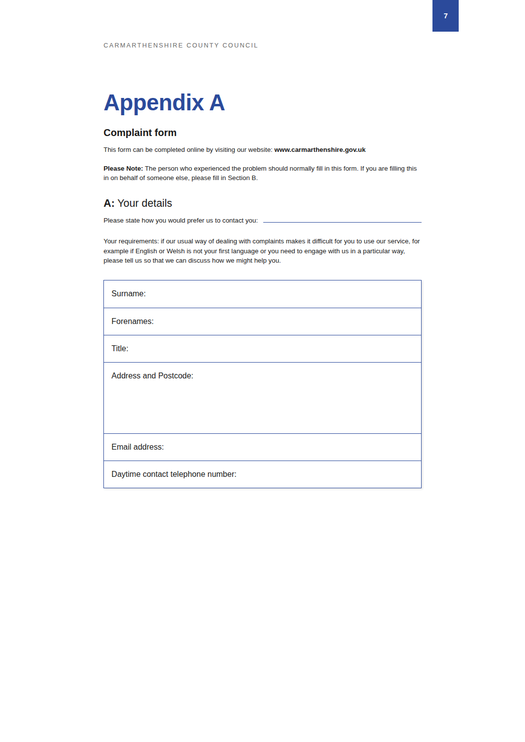7
Carmarthenshire County Council
Appendix A
Complaint form
This form can be completed online by visiting our website: www.carmarthenshire.gov.uk
Please Note: The person who experienced the problem should normally fill in this form. If you are filling this in on behalf of someone else, please fill in Section B.
A: Your details
Please state how you would prefer us to contact you:
Your requirements: if our usual way of dealing with complaints makes it difficult for you to use our service, for example if English or Welsh is not your first language or you need to engage with us in a particular way, please tell us so that we can discuss how we might help you.
| Surname: |
| Forenames: |
| Title: |
| Address and Postcode: |
| Email address: |
| Daytime contact telephone number: |